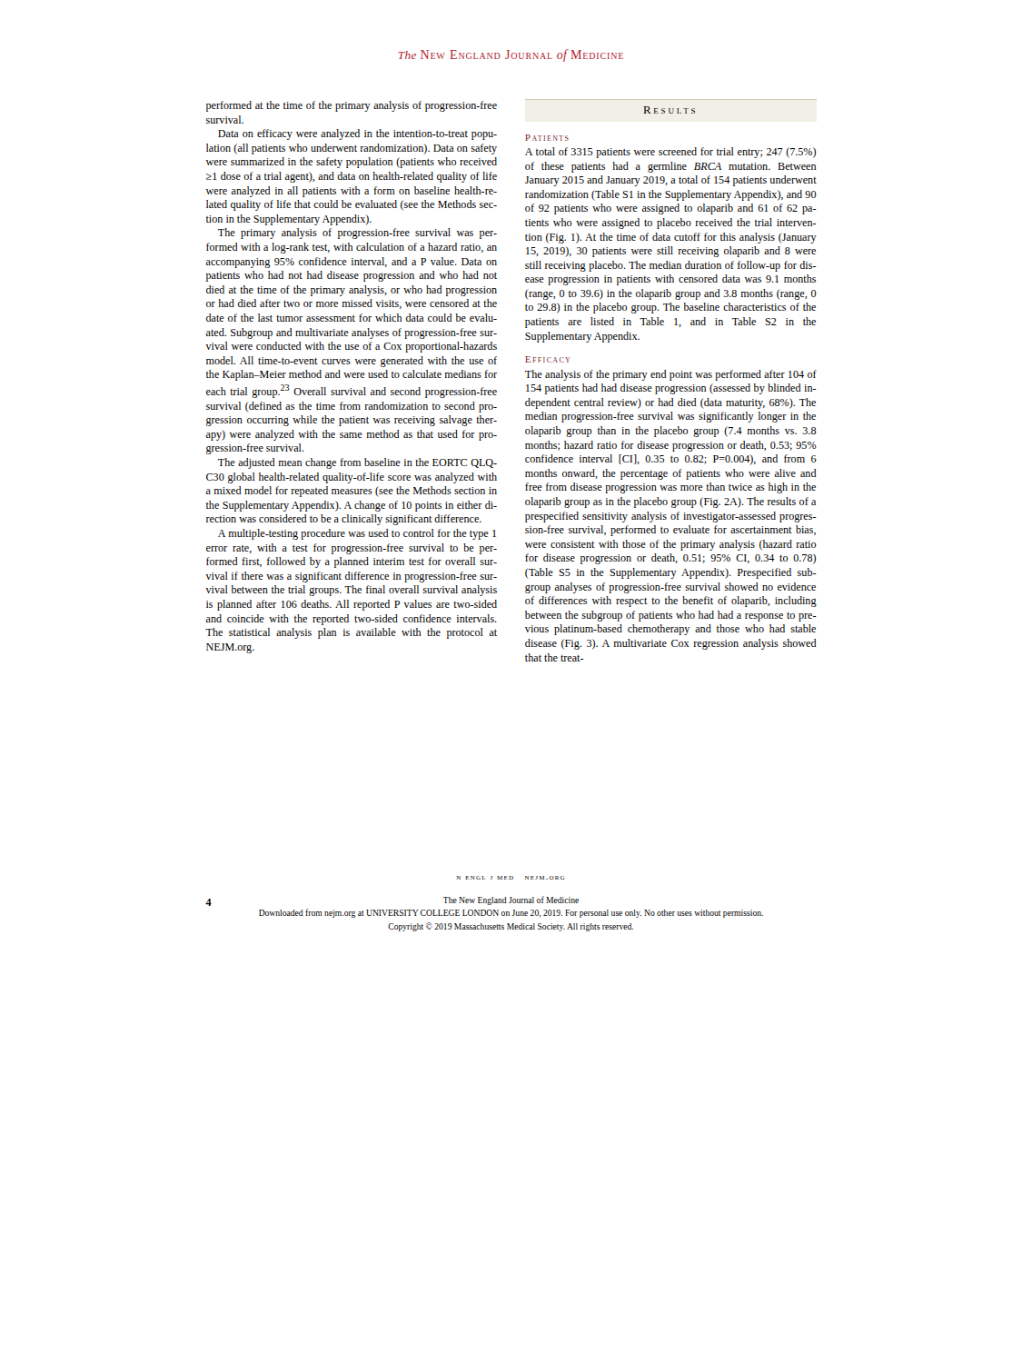The New England Journal of Medicine
performed at the time of the primary analysis of progression-free survival.
Data on efficacy were analyzed in the intention-to-treat population (all patients who underwent randomization). Data on safety were summarized in the safety population (patients who received ≥1 dose of a trial agent), and data on health-related quality of life were analyzed in all patients with a form on baseline health-related quality of life that could be evaluated (see the Methods section in the Supplementary Appendix).
The primary analysis of progression-free survival was performed with a log-rank test, with calculation of a hazard ratio, an accompanying 95% confidence interval, and a P value. Data on patients who had not had disease progression and who had not died at the time of the primary analysis, or who had progression or had died after two or more missed visits, were censored at the date of the last tumor assessment for which data could be evaluated. Subgroup and multivariate analyses of progression-free survival were conducted with the use of a Cox proportional-hazards model. All time-to-event curves were generated with the use of the Kaplan–Meier method and were used to calculate medians for each trial group.23 Overall survival and second progression-free survival (defined as the time from randomization to second progression occurring while the patient was receiving salvage therapy) were analyzed with the same method as that used for progression-free survival.
The adjusted mean change from baseline in the EORTC QLQ-C30 global health-related quality-of-life score was analyzed with a mixed model for repeated measures (see the Methods section in the Supplementary Appendix). A change of 10 points in either direction was considered to be a clinically significant difference.
A multiple-testing procedure was used to control for the type 1 error rate, with a test for progression-free survival to be performed first, followed by a planned interim test for overall survival if there was a significant difference in progression-free survival between the trial groups. The final overall survival analysis is planned after 106 deaths. All reported P values are two-sided and coincide with the reported two-sided confidence intervals. The statistical analysis plan is available with the protocol at NEJM.org.
Results
Patients
A total of 3315 patients were screened for trial entry; 247 (7.5%) of these patients had a germline BRCA mutation. Between January 2015 and January 2019, a total of 154 patients underwent randomization (Table S1 in the Supplementary Appendix), and 90 of 92 patients who were assigned to olaparib and 61 of 62 patients who were assigned to placebo received the trial intervention (Fig. 1). At the time of data cutoff for this analysis (January 15, 2019), 30 patients were still receiving olaparib and 8 were still receiving placebo. The median duration of follow-up for disease progression in patients with censored data was 9.1 months (range, 0 to 39.6) in the olaparib group and 3.8 months (range, 0 to 29.8) in the placebo group. The baseline characteristics of the patients are listed in Table 1, and in Table S2 in the Supplementary Appendix.
Efficacy
The analysis of the primary end point was performed after 104 of 154 patients had had disease progression (assessed by blinded independent central review) or had died (data maturity, 68%). The median progression-free survival was significantly longer in the olaparib group than in the placebo group (7.4 months vs. 3.8 months; hazard ratio for disease progression or death, 0.53; 95% confidence interval [CI], 0.35 to 0.82; P=0.004), and from 6 months onward, the percentage of patients who were alive and free from disease progression was more than twice as high in the olaparib group as in the placebo group (Fig. 2A). The results of a prespecified sensitivity analysis of investigator-assessed progression-free survival, performed to evaluate for ascertainment bias, were consistent with those of the primary analysis (hazard ratio for disease progression or death, 0.51; 95% CI, 0.34 to 0.78) (Table S5 in the Supplementary Appendix). Prespecified subgroup analyses of progression-free survival showed no evidence of differences with respect to the benefit of olaparib, including between the subgroup of patients who had had a response to previous platinum-based chemotherapy and those who had stable disease (Fig. 3). A multivariate Cox regression analysis showed that the treat-
4
n engl j med nejm.org
The New England Journal of Medicine
Downloaded from nejm.org at UNIVERSITY COLLEGE LONDON on June 20, 2019. For personal use only. No other uses without permission.
Copyright © 2019 Massachusetts Medical Society. All rights reserved.